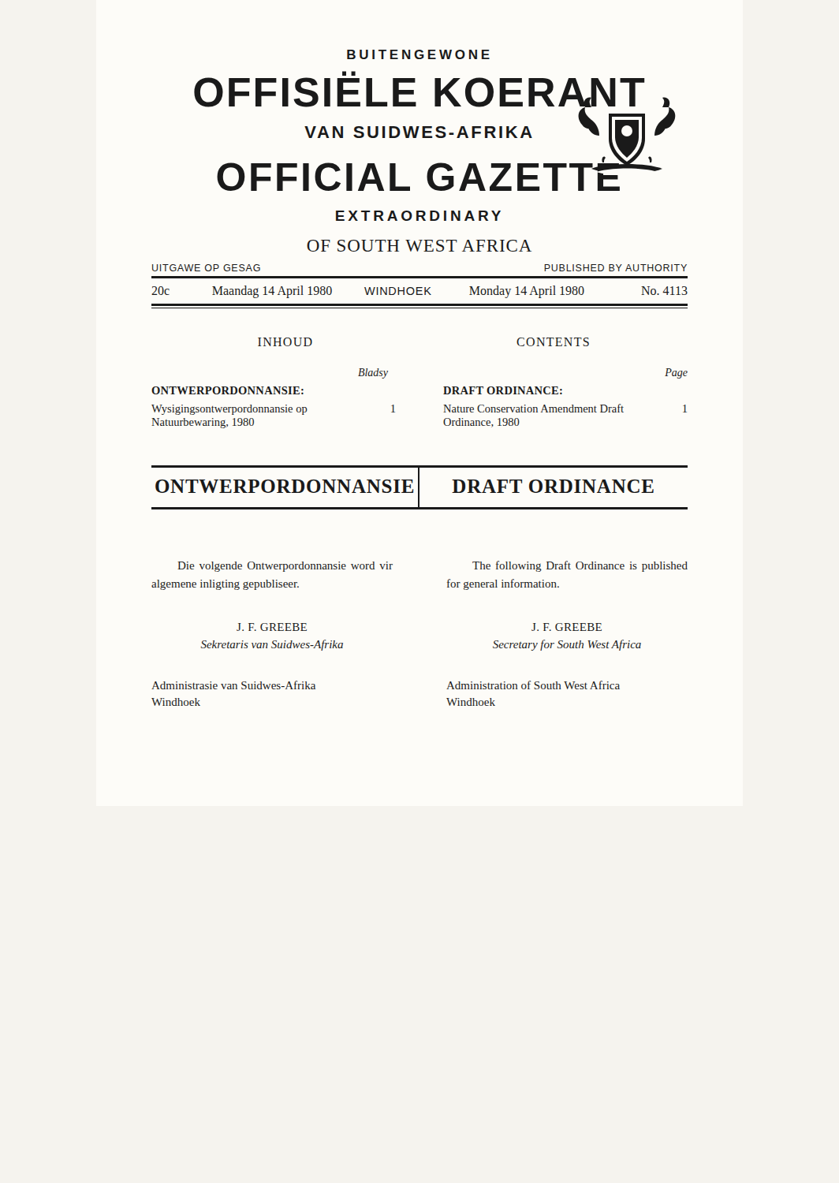BUITENGEWONE
OFFISIËLE KOERANT
VAN SUIDWES-AFRIKA
OFFICIAL GAZETTE
EXTRAORDINARY
OF SOUTH WEST AFRICA
UITGAWE OP GESAG
PUBLISHED BY AUTHORITY
20c
Maandag 14 April 1980
WINDHOEK
Monday 14 April 1980
No. 4113
INHOUD
CONTENTS
Bladsy
Page
ONTWERPORDONNANSIE:
Wysigingsontwerpordonnansie op Natuurbewaring, 1980 1
DRAFT ORDINANCE:
Nature Conservation Amendment Draft Ordinance, 1980 1
ONTWERPORDONNANSIE
DRAFT ORDINANCE
Die volgende Ontwerpordonnansie word vir algemene inligting gepubliseer.
J. F. GREEBE
Sekretaris van Suidwes-Afrika
Administrasie van Suidwes-Afrika
Windhoek
The following Draft Ordinance is published for general information.
J. F. GREEBE
Secretary for South West Africa
Administration of South West Africa
Windhoek